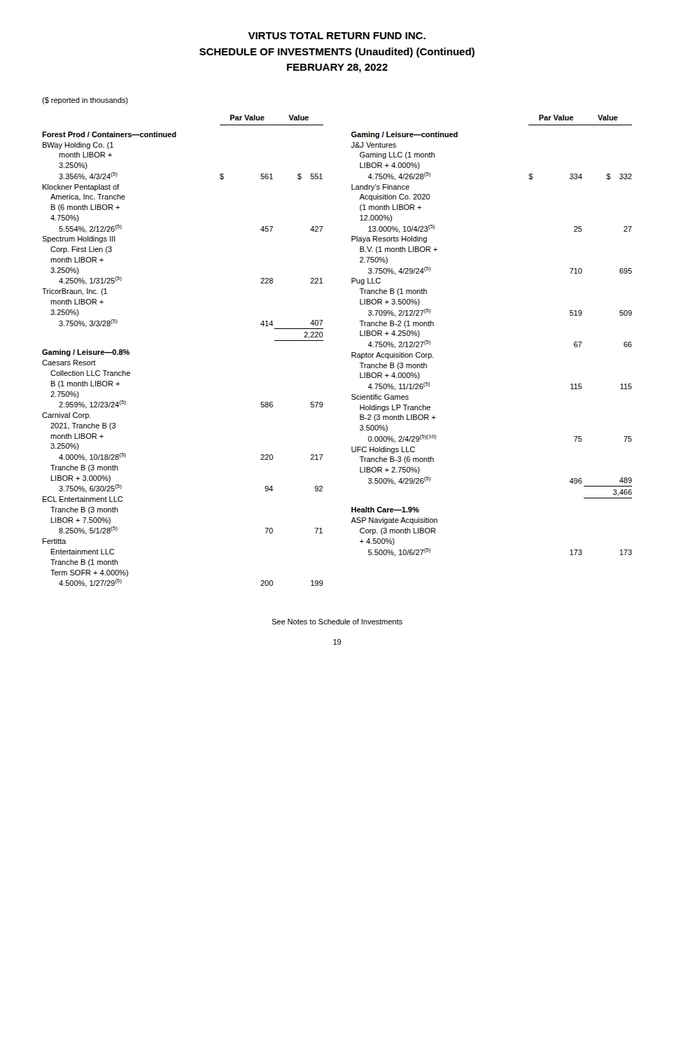VIRTUS TOTAL RETURN FUND INC.
SCHEDULE OF INVESTMENTS (Unaudited) (Continued)
FEBRUARY 28, 2022
($ reported in thousands)
| | Par Value | Value |
| --- | --- | --- |
| Forest Prod / Containers—continued | | | |
| BWay Holding Co. (1 month LIBOR + 3.250%) 3.356%, 4/3/24 (5) | $ | 561 | $ 551 |
| Klockner Pentaplast of America, Inc. Tranche B (6 month LIBOR + 4.750%) 5.554%, 2/12/26 (5) | | 457 | 427 |
| Spectrum Holdings III Corp. First Lien (3 month LIBOR + 3.250%) 4.250%, 1/31/25 (5) | | 228 | 221 |
| TricorBraun, Inc. (1 month LIBOR + 3.250%) 3.750%, 3/3/28 (5) | | 414 | 407 |
| | | | 2,220 |
| Gaming / Leisure—0.8% | | | |
| Caesars Resort Collection LLC Tranche B (1 month LIBOR + 2.750%) 2.959%, 12/23/24 (5) | | 586 | 579 |
| Carnival Corp. 2021, Tranche B (3 month LIBOR + 3.250%) 4.000%, 10/18/28 (5) | | 220 | 217 |
| Tranche B (3 month LIBOR + 3.000%) 3.750%, 6/30/25 (5) | | 94 | 92 |
| ECL Entertainment LLC Tranche B (3 month LIBOR + 7.500%) 8.250%, 5/1/28 (5) | | 70 | 71 |
| Fertitta Entertainment LLC Tranche B (1 month Term SOFR + 4.000%) 4.500%, 1/27/29 (5) | | 200 | 199 |
| | Par Value | Value |
| --- | --- | --- |
| Gaming / Leisure—continued | | | |
| J&J Ventures Gaming LLC (1 month LIBOR + 4.000%) 4.750%, 4/26/28 (5) | $ | 334 | $ 332 |
| Landry’s Finance Acquisition Co. 2020 (1 month LIBOR + 12.000%) 13.000%, 10/4/23 (5) | | 25 | 27 |
| Playa Resorts Holding B.V. (1 month LIBOR + 2.750%) 3.750%, 4/29/24 (5) | | 710 | 695 |
| Pug LLC Tranche B (1 month LIBOR + 3.500%) 3.709%, 2/12/27 (5) | | 519 | 509 |
| Tranche B-2 (1 month LIBOR + 4.250%) 4.750%, 2/12/27 (5) | | 67 | 66 |
| Raptor Acquisition Corp. Tranche B (3 month LIBOR + 4.000%) 4.750%, 11/1/26 (5) | | 115 | 115 |
| Scientific Games Holdings LP Tranche B-2 (3 month LIBOR + 3.500%) 0.000%, 2/4/29 (5)(10) | | 75 | 75 |
| UFC Holdings LLC Tranche B-3 (6 month LIBOR + 2.750%) 3.500%, 4/29/26 (5) | | 496 | 489 |
| | | | 3,466 |
| Health Care—1.9% | | | |
| ASP Navigate Acquisition Corp. (3 month LIBOR + 4.500%) 5.500%, 10/6/27 (5) | | 173 | 173 |
See Notes to Schedule of Investments
19